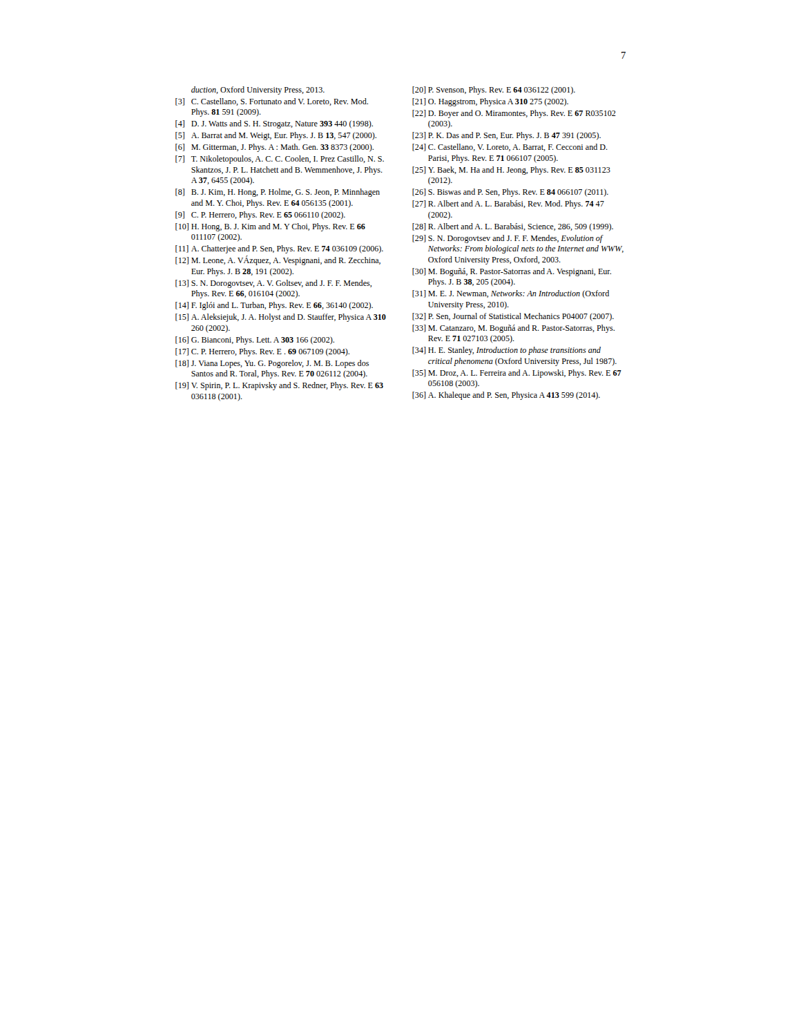7
duction, Oxford University Press, 2013.
[3] C. Castellano, S. Fortunato and V. Loreto, Rev. Mod. Phys. 81 591 (2009).
[4] D. J. Watts and S. H. Strogatz, Nature 393 440 (1998).
[5] A. Barrat and M. Weigt, Eur. Phys. J. B 13, 547 (2000).
[6] M. Gitterman, J. Phys. A : Math. Gen. 33 8373 (2000).
[7] T. Nikoletopoulos, A. C. C. Coolen, I. Prez Castillo, N. S. Skantzos, J. P. L. Hatchett and B. Wemmenhove, J. Phys. A 37, 6455 (2004).
[8] B. J. Kim, H. Hong, P. Holme, G. S. Jeon, P. Minnhagen and M. Y. Choi, Phys. Rev. E 64 056135 (2001).
[9] C. P. Herrero, Phys. Rev. E 65 066110 (2002).
[10] H. Hong, B. J. Kim and M. Y Choi, Phys. Rev. E 66 011107 (2002).
[11] A. Chatterjee and P. Sen, Phys. Rev. E 74 036109 (2006).
[12] M. Leone, A. VÁzquez, A. Vespignani, and R. Zecchina, Eur. Phys. J. B 28, 191 (2002).
[13] S. N. Dorogovtsev, A. V. Goltsev, and J. F. F. Mendes, Phys. Rev. E 66, 016104 (2002).
[14] F. Iglói and L. Turban, Phys. Rev. E 66, 36140 (2002).
[15] A. Aleksiejuk, J. A. Holyst and D. Stauffer, Physica A 310 260 (2002).
[16] G. Bianconi, Phys. Lett. A 303 166 (2002).
[17] C. P. Herrero, Phys. Rev. E . 69 067109 (2004).
[18] J. Viana Lopes, Yu. G. Pogorelov, J. M. B. Lopes dos Santos and R. Toral, Phys. Rev. E 70 026112 (2004).
[19] V. Spirin, P. L. Krapivsky and S. Redner, Phys. Rev. E 63 036118 (2001).
[20] P. Svenson, Phys. Rev. E 64 036122 (2001).
[21] O. Haggstrom, Physica A 310 275 (2002).
[22] D. Boyer and O. Miramontes, Phys. Rev. E 67 R035102 (2003).
[23] P. K. Das and P. Sen, Eur. Phys. J. B 47 391 (2005).
[24] C. Castellano, V. Loreto, A. Barrat, F. Cecconi and D. Parisi, Phys. Rev. E 71 066107 (2005).
[25] Y. Baek, M. Ha and H. Jeong, Phys. Rev. E 85 031123 (2012).
[26] S. Biswas and P. Sen, Phys. Rev. E 84 066107 (2011).
[27] R. Albert and A. L. Barabási, Rev. Mod. Phys. 74 47 (2002).
[28] R. Albert and A. L. Barabási, Science, 286, 509 (1999).
[29] S. N. Dorogovtsev and J. F. F. Mendes, Evolution of Networks: From biological nets to the Internet and WWW, Oxford University Press, Oxford, 2003.
[30] M. Boguñá, R. Pastor-Satorras and A. Vespignani, Eur. Phys. J. B 38, 205 (2004).
[31] M. E. J. Newman, Networks: An Introduction (Oxford University Press, 2010).
[32] P. Sen, Journal of Statistical Mechanics P04007 (2007).
[33] M. Catanzaro, M. Boguñá and R. Pastor-Satorras, Phys. Rev. E 71 027103 (2005).
[34] H. E. Stanley, Introduction to phase transitions and critical phenomena (Oxford University Press, Jul 1987).
[35] M. Droz, A. L. Ferreira and A. Lipowski, Phys. Rev. E 67 056108 (2003).
[36] A. Khaleque and P. Sen, Physica A 413 599 (2014).